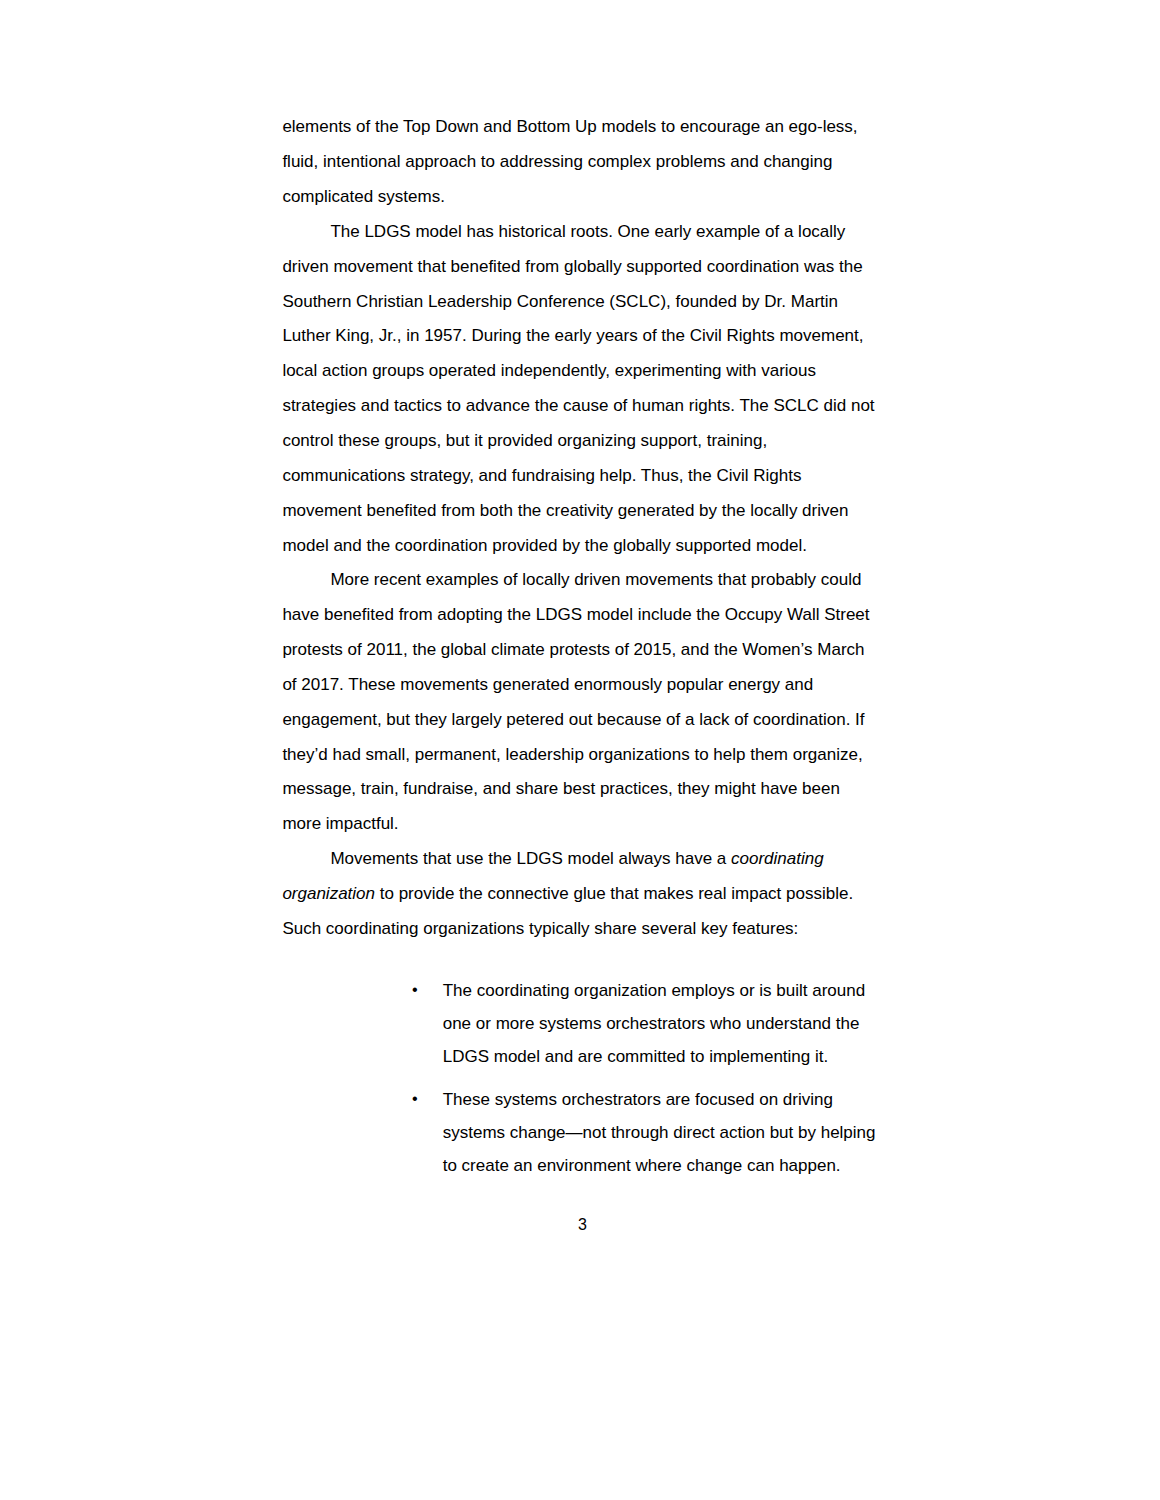elements of the Top Down and Bottom Up models to encourage an ego-less, fluid, intentional approach to addressing complex problems and changing complicated systems.
The LDGS model has historical roots. One early example of a locally driven movement that benefited from globally supported coordination was the Southern Christian Leadership Conference (SCLC), founded by Dr. Martin Luther King, Jr., in 1957. During the early years of the Civil Rights movement, local action groups operated independently, experimenting with various strategies and tactics to advance the cause of human rights. The SCLC did not control these groups, but it provided organizing support, training, communications strategy, and fundraising help. Thus, the Civil Rights movement benefited from both the creativity generated by the locally driven model and the coordination provided by the globally supported model.
More recent examples of locally driven movements that probably could have benefited from adopting the LDGS model include the Occupy Wall Street protests of 2011, the global climate protests of 2015, and the Women’s March of 2017. These movements generated enormously popular energy and engagement, but they largely petered out because of a lack of coordination. If they’d had small, permanent, leadership organizations to help them organize, message, train, fundraise, and share best practices, they might have been more impactful.
Movements that use the LDGS model always have a coordinating organization to provide the connective glue that makes real impact possible. Such coordinating organizations typically share several key features:
The coordinating organization employs or is built around one or more systems orchestrators who understand the LDGS model and are committed to implementing it.
These systems orchestrators are focused on driving systems change—not through direct action but by helping to create an environment where change can happen.
3